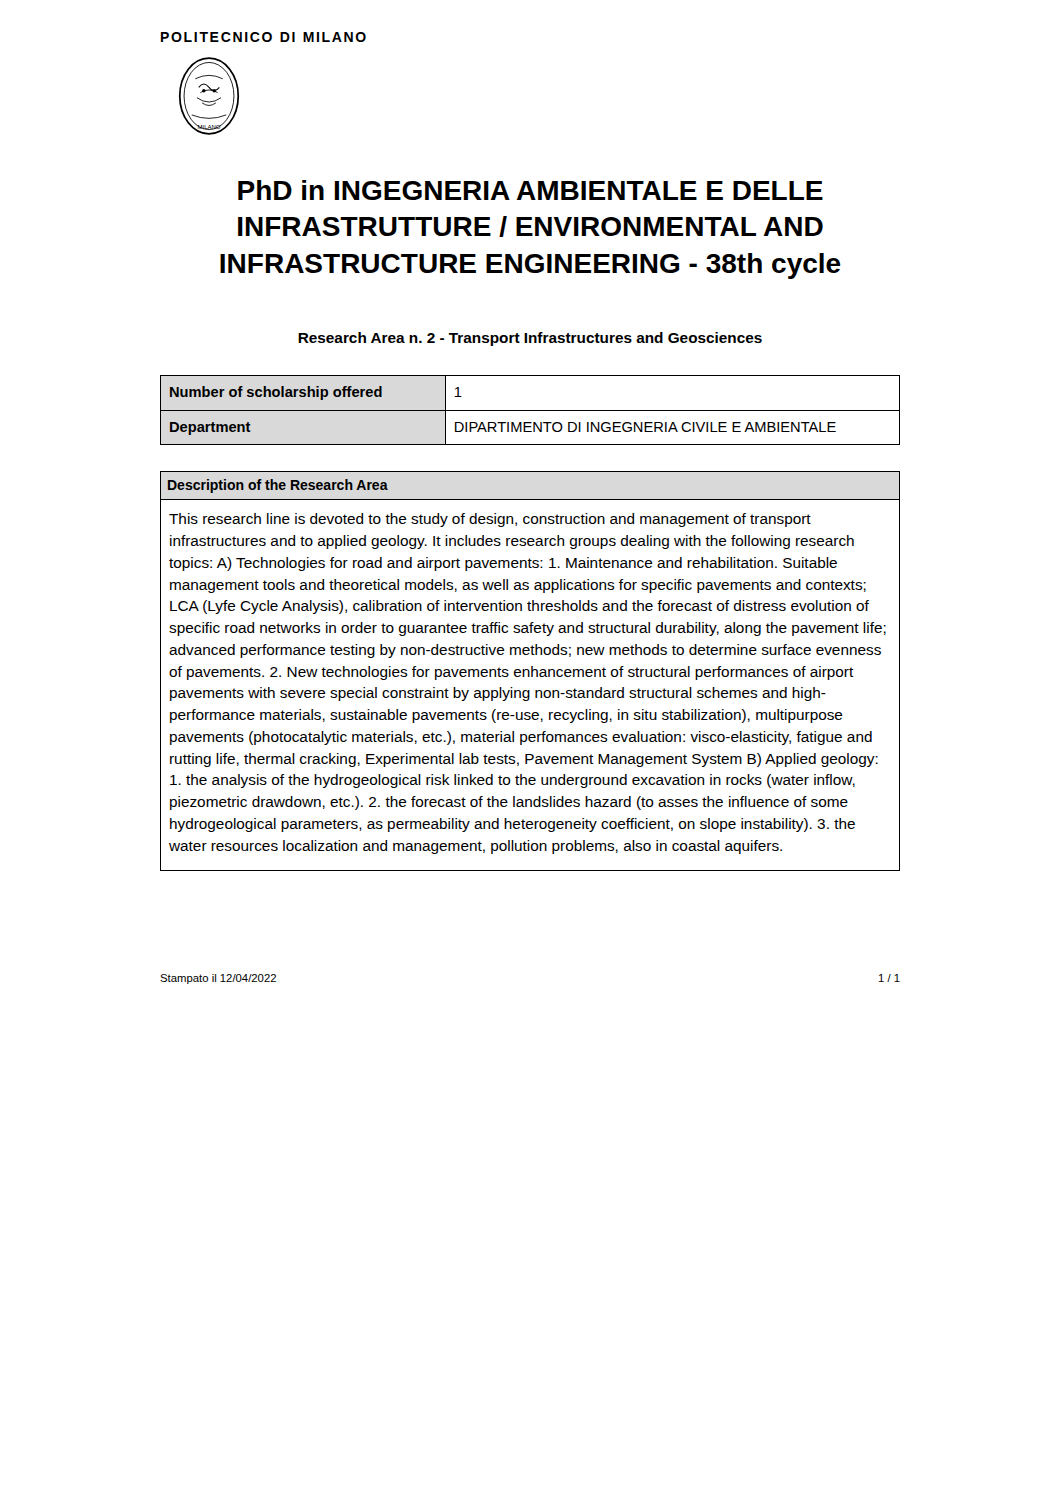POLITECNICO DI MILANO
MILANO
PhD in INGEGNERIA AMBIENTALE E DELLE
INFRASTRUTTURE / ENVIRONMENTAL AND
INFRASTRUCTURE ENGINEERING - 38th cycle
Research Area n. 2 - Transport Infrastructures and Geosciences
| Number of scholarship offered | 1 |
| Department | DIPARTIMENTO DI INGEGNERIA CIVILE E AMBIENTALE |
Description of the Research Area
This research line is devoted to the study of design, construction and management of transport infrastructures and to applied geology. It includes research groups dealing with the following research topics: A) Technologies for road and airport pavements: 1. Maintenance and rehabilitation. Suitable management tools and theoretical models, as well as applications for specific pavements and contexts; LCA (Lyfe Cycle Analysis), calibration of intervention thresholds and the forecast of distress evolution of specific road networks in order to guarantee traffic safety and structural durability, along the pavement life; advanced performance testing by non-destructive methods; new methods to determine surface evenness of pavements. 2. New technologies for pavements enhancement of structural performances of airport pavements with severe special constraint by applying non-standard structural schemes and high-performance materials, sustainable pavements (re-use, recycling, in situ stabilization), multipurpose pavements (photocatalytic materials, etc.), material perfomances evaluation: visco-elasticity, fatigue and rutting life, thermal cracking, Experimental lab tests, Pavement Management System B) Applied geology: 1. the analysis of the hydrogeological risk linked to the underground excavation in rocks (water inflow, piezometric drawdown, etc.). 2. the forecast of the landslides hazard (to asses the influence of some hydrogeological parameters, as permeability and heterogeneity coefficient, on slope instability). 3. the water resources localization and management, pollution problems, also in coastal aquifers.
Stampato il 12/04/2022 1 / 1